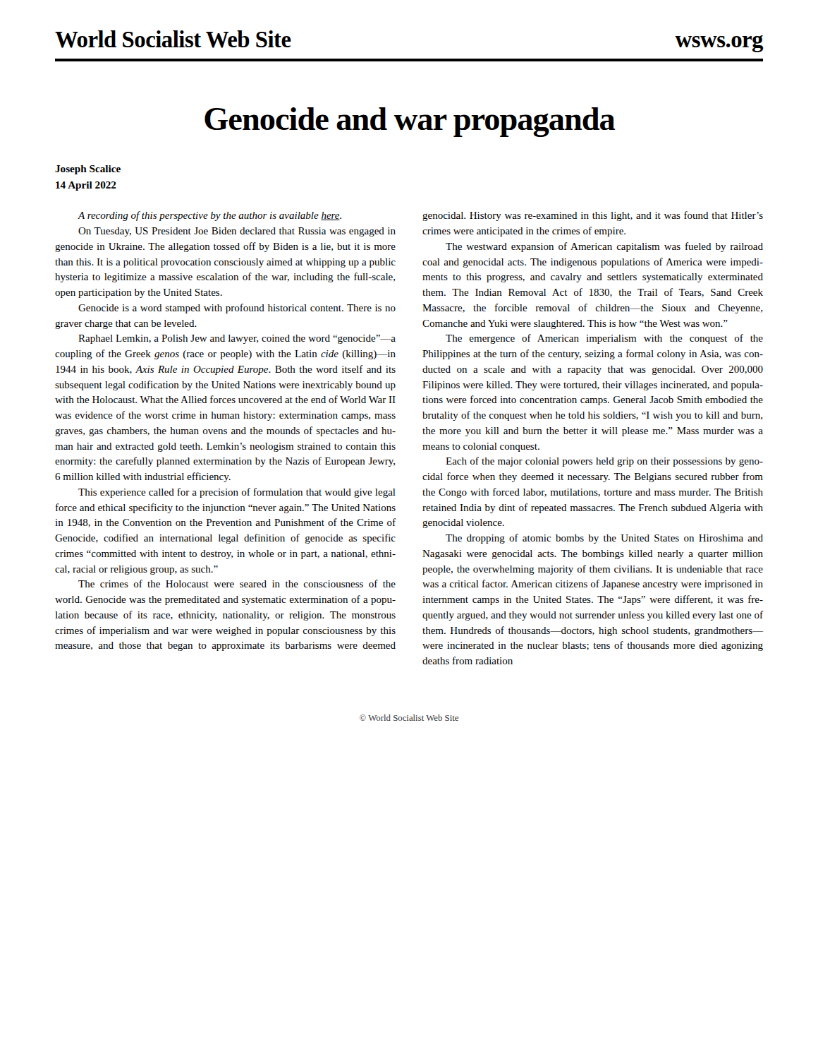World Socialist Web Site
wsws.org
Genocide and war propaganda
Joseph Scalice 14 April 2022
A recording of this perspective by the author is available here.
On Tuesday, US President Joe Biden declared that Russia was engaged in genocide in Ukraine. The allegation tossed off by Biden is a lie, but it is more than this. It is a political provocation consciously aimed at whipping up a public hysteria to legitimize a massive escalation of the war, including the full-scale, open participation by the United States.
Genocide is a word stamped with profound historical content. There is no graver charge that can be leveled.
Raphael Lemkin, a Polish Jew and lawyer, coined the word “genocide”—a coupling of the Greek genos (race or people) with the Latin cide (killing)—in 1944 in his book, Axis Rule in Occupied Europe. Both the word itself and its subsequent legal codification by the United Nations were inextricably bound up with the Holocaust. What the Allied forces uncovered at the end of World War II was evidence of the worst crime in human history: extermination camps, mass graves, gas chambers, the human ovens and the mounds of spectacles and human hair and extracted gold teeth. Lemkin’s neologism strained to contain this enormity: the carefully planned extermination by the Nazis of European Jewry, 6 million killed with industrial efficiency.
This experience called for a precision of formulation that would give legal force and ethical specificity to the injunction “never again.” The United Nations in 1948, in the Convention on the Prevention and Punishment of the Crime of Genocide, codified an international legal definition of genocide as specific crimes “committed with intent to destroy, in whole or in part, a national, ethnical, racial or religious group, as such.”
The crimes of the Holocaust were seared in the consciousness of the world. Genocide was the premeditated and systematic extermination of a population because of its race, ethnicity, nationality, or religion. The monstrous crimes of imperialism and war were weighed in popular consciousness by this measure, and those that began to approximate its barbarisms were deemed genocidal. History was re-examined in this light, and it was found that Hitler’s crimes were anticipated in the crimes of empire.
The westward expansion of American capitalism was fueled by railroad coal and genocidal acts. The indigenous populations of America were impediments to this progress, and cavalry and settlers systematically exterminated them. The Indian Removal Act of 1830, the Trail of Tears, Sand Creek Massacre, the forcible removal of children—the Sioux and Cheyenne, Comanche and Yuki were slaughtered. This is how “the West was won.”
The emergence of American imperialism with the conquest of the Philippines at the turn of the century, seizing a formal colony in Asia, was conducted on a scale and with a rapacity that was genocidal. Over 200,000 Filipinos were killed. They were tortured, their villages incinerated, and populations were forced into concentration camps. General Jacob Smith embodied the brutality of the conquest when he told his soldiers, “I wish you to kill and burn, the more you kill and burn the better it will please me.” Mass murder was a means to colonial conquest.
Each of the major colonial powers held grip on their possessions by genocidal force when they deemed it necessary. The Belgians secured rubber from the Congo with forced labor, mutilations, torture and mass murder. The British retained India by dint of repeated massacres. The French subdued Algeria with genocidal violence.
The dropping of atomic bombs by the United States on Hiroshima and Nagasaki were genocidal acts. The bombings killed nearly a quarter million people, the overwhelming majority of them civilians. It is undeniable that race was a critical factor. American citizens of Japanese ancestry were imprisoned in internment camps in the United States. The “Japs” were different, it was frequently argued, and they would not surrender unless you killed every last one of them. Hundreds of thousands—doctors, high school students, grandmothers—were incinerated in the nuclear blasts; tens of thousands more died agonizing deaths from radiation
© World Socialist Web Site